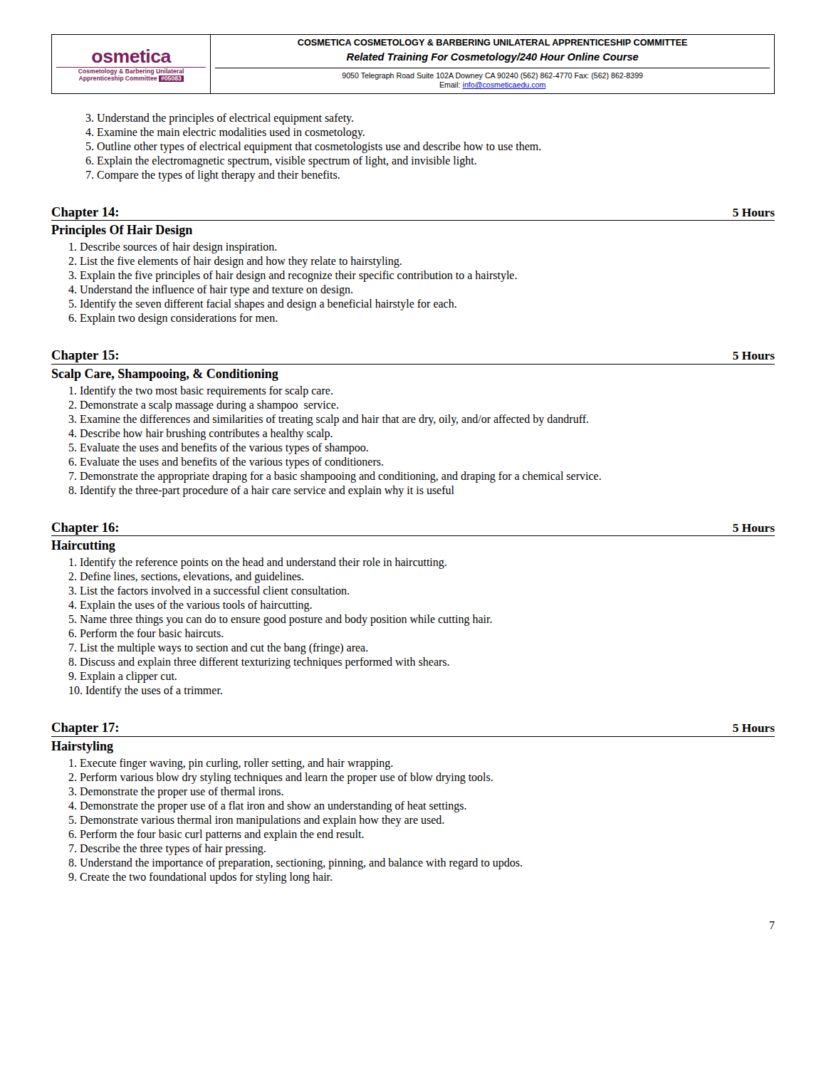| osmetica Cosmetology & Barbering Unilateral Apprenticeship Committee #05083 | COSMETICA COSMETOLOGY & BARBERING UNILATERAL APPRENTICESHIP COMMITTEE Related Training For Cosmetology/240 Hour Online Course 9050 Telegraph Road Suite 102A Downey CA 90240 (562) 862-4770 Fax: (562) 862-8399 Email: info@cosmeticaedu.com |
3. Understand the principles of electrical equipment safety.
4. Examine the main electric modalities used in cosmetology.
5. Outline other types of electrical equipment that cosmetologists use and describe how to use them.
6. Explain the electromagnetic spectrum, visible spectrum of light, and invisible light.
7. Compare the types of light therapy and their benefits.
Chapter 14: 5 Hours
Principles Of Hair Design
1. Describe sources of hair design inspiration.
2. List the five elements of hair design and how they relate to hairstyling.
3. Explain the five principles of hair design and recognize their specific contribution to a hairstyle.
4. Understand the influence of hair type and texture on design.
5. Identify the seven different facial shapes and design a beneficial hairstyle for each.
6. Explain two design considerations for men.
Chapter 15: 5 Hours
Scalp Care, Shampooing, & Conditioning
1. Identify the two most basic requirements for scalp care.
2. Demonstrate a scalp massage during a shampoo service.
3. Examine the differences and similarities of treating scalp and hair that are dry, oily, and/or affected by dandruff.
4. Describe how hair brushing contributes a healthy scalp.
5. Evaluate the uses and benefits of the various types of shampoo.
6. Evaluate the uses and benefits of the various types of conditioners.
7. Demonstrate the appropriate draping for a basic shampooing and conditioning, and draping for a chemical service.
8. Identify the three-part procedure of a hair care service and explain why it is useful
Chapter 16: 5 Hours
Haircutting
1. Identify the reference points on the head and understand their role in haircutting.
2. Define lines, sections, elevations, and guidelines.
3. List the factors involved in a successful client consultation.
4. Explain the uses of the various tools of haircutting.
5. Name three things you can do to ensure good posture and body position while cutting hair.
6. Perform the four basic haircuts.
7. List the multiple ways to section and cut the bang (fringe) area.
8. Discuss and explain three different texturizing techniques performed with shears.
9. Explain a clipper cut.
10. Identify the uses of a trimmer.
Chapter 17: 5 Hours
Hairstyling
1. Execute finger waving, pin curling, roller setting, and hair wrapping.
2. Perform various blow dry styling techniques and learn the proper use of blow drying tools.
3. Demonstrate the proper use of thermal irons.
4. Demonstrate the proper use of a flat iron and show an understanding of heat settings.
5. Demonstrate various thermal iron manipulations and explain how they are used.
6. Perform the four basic curl patterns and explain the end result.
7. Describe the three types of hair pressing.
8. Understand the importance of preparation, sectioning, pinning, and balance with regard to updos.
9. Create the two foundational updos for styling long hair.
7